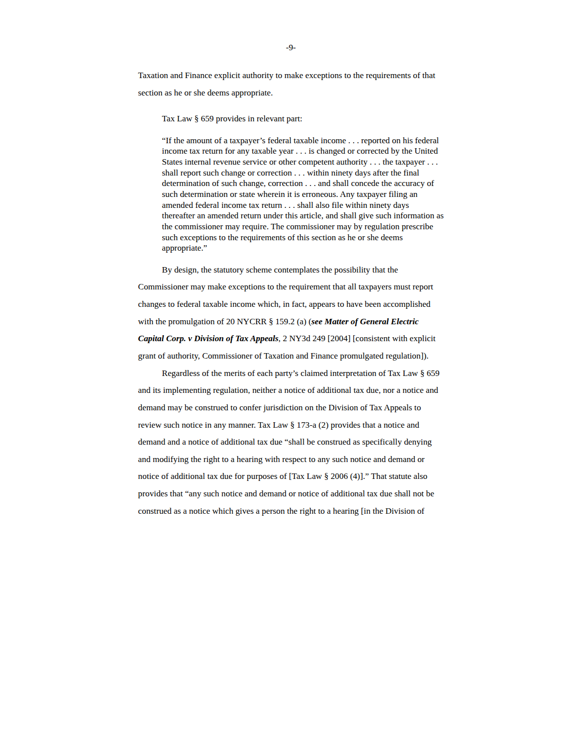-9-
Taxation and Finance explicit authority to make exceptions to the requirements of that section as he or she deems appropriate.
Tax Law § 659 provides in relevant part:
“If the amount of a taxpayer’s federal taxable income . . . reported on his federal income tax return for any taxable year . . . is changed or corrected by the United States internal revenue service or other competent authority . . . the taxpayer . . . shall report such change or correction . . . within ninety days after the final determination of such change, correction . . . and shall concede the accuracy of such determination or state wherein it is erroneous. Any taxpayer filing an amended federal income tax return . . . shall also file within ninety days thereafter an amended return under this article, and shall give such information as the commissioner may require. The commissioner may by regulation prescribe such exceptions to the requirements of this section as he or she deems appropriate.”
By design, the statutory scheme contemplates the possibility that the Commissioner may make exceptions to the requirement that all taxpayers must report changes to federal taxable income which, in fact, appears to have been accomplished with the promulgation of 20 NYCRR § 159.2 (a) (see Matter of General Electric Capital Corp. v Division of Tax Appeals, 2 NY3d 249 [2004] [consistent with explicit grant of authority, Commissioner of Taxation and Finance promulgated regulation]).
Regardless of the merits of each party’s claimed interpretation of Tax Law § 659 and its implementing regulation, neither a notice of additional tax due, nor a notice and demand may be construed to confer jurisdiction on the Division of Tax Appeals to review such notice in any manner. Tax Law § 173-a (2) provides that a notice and demand and a notice of additional tax due “shall be construed as specifically denying and modifying the right to a hearing with respect to any such notice and demand or notice of additional tax due for purposes of [Tax Law § 2006 (4)].” That statute also provides that “any such notice and demand or notice of additional tax due shall not be construed as a notice which gives a person the right to a hearing [in the Division of